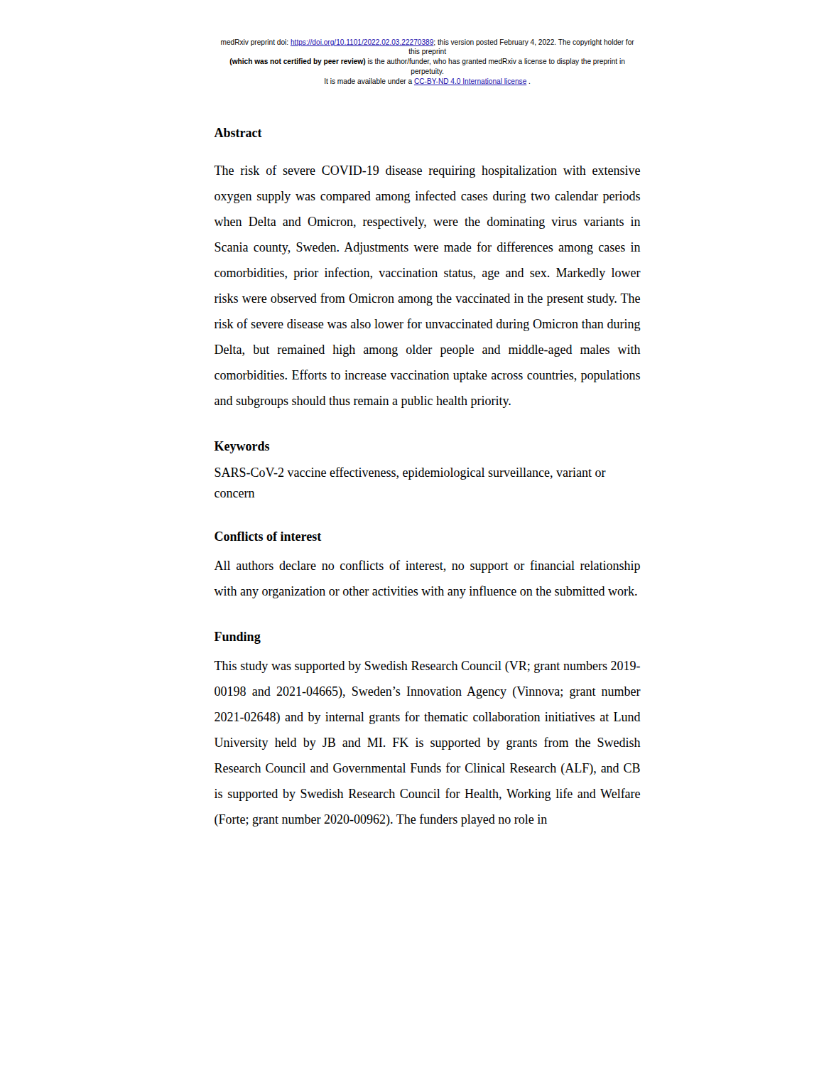medRxiv preprint doi: https://doi.org/10.1101/2022.02.03.22270389; this version posted February 4, 2022. The copyright holder for this preprint
(which was not certified by peer review) is the author/funder, who has granted medRxiv a license to display the preprint in perpetuity.
It is made available under a CC-BY-ND 4.0 International license .
Abstract
The risk of severe COVID-19 disease requiring hospitalization with extensive oxygen supply was compared among infected cases during two calendar periods when Delta and Omicron, respectively, were the dominating virus variants in Scania county, Sweden. Adjustments were made for differences among cases in comorbidities, prior infection, vaccination status, age and sex. Markedly lower risks were observed from Omicron among the vaccinated in the present study. The risk of severe disease was also lower for unvaccinated during Omicron than during Delta, but remained high among older people and middle-aged males with comorbidities. Efforts to increase vaccination uptake across countries, populations and subgroups should thus remain a public health priority.
Keywords
SARS-CoV-2 vaccine effectiveness, epidemiological surveillance, variant or concern
Conflicts of interest
All authors declare no conflicts of interest, no support or financial relationship with any organization or other activities with any influence on the submitted work.
Funding
This study was supported by Swedish Research Council (VR; grant numbers 2019-00198 and 2021-04665), Sweden’s Innovation Agency (Vinnova; grant number 2021-02648) and by internal grants for thematic collaboration initiatives at Lund University held by JB and MI. FK is supported by grants from the Swedish Research Council and Governmental Funds for Clinical Research (ALF), and CB is supported by Swedish Research Council for Health, Working life and Welfare (Forte; grant number 2020-00962). The funders played no role in